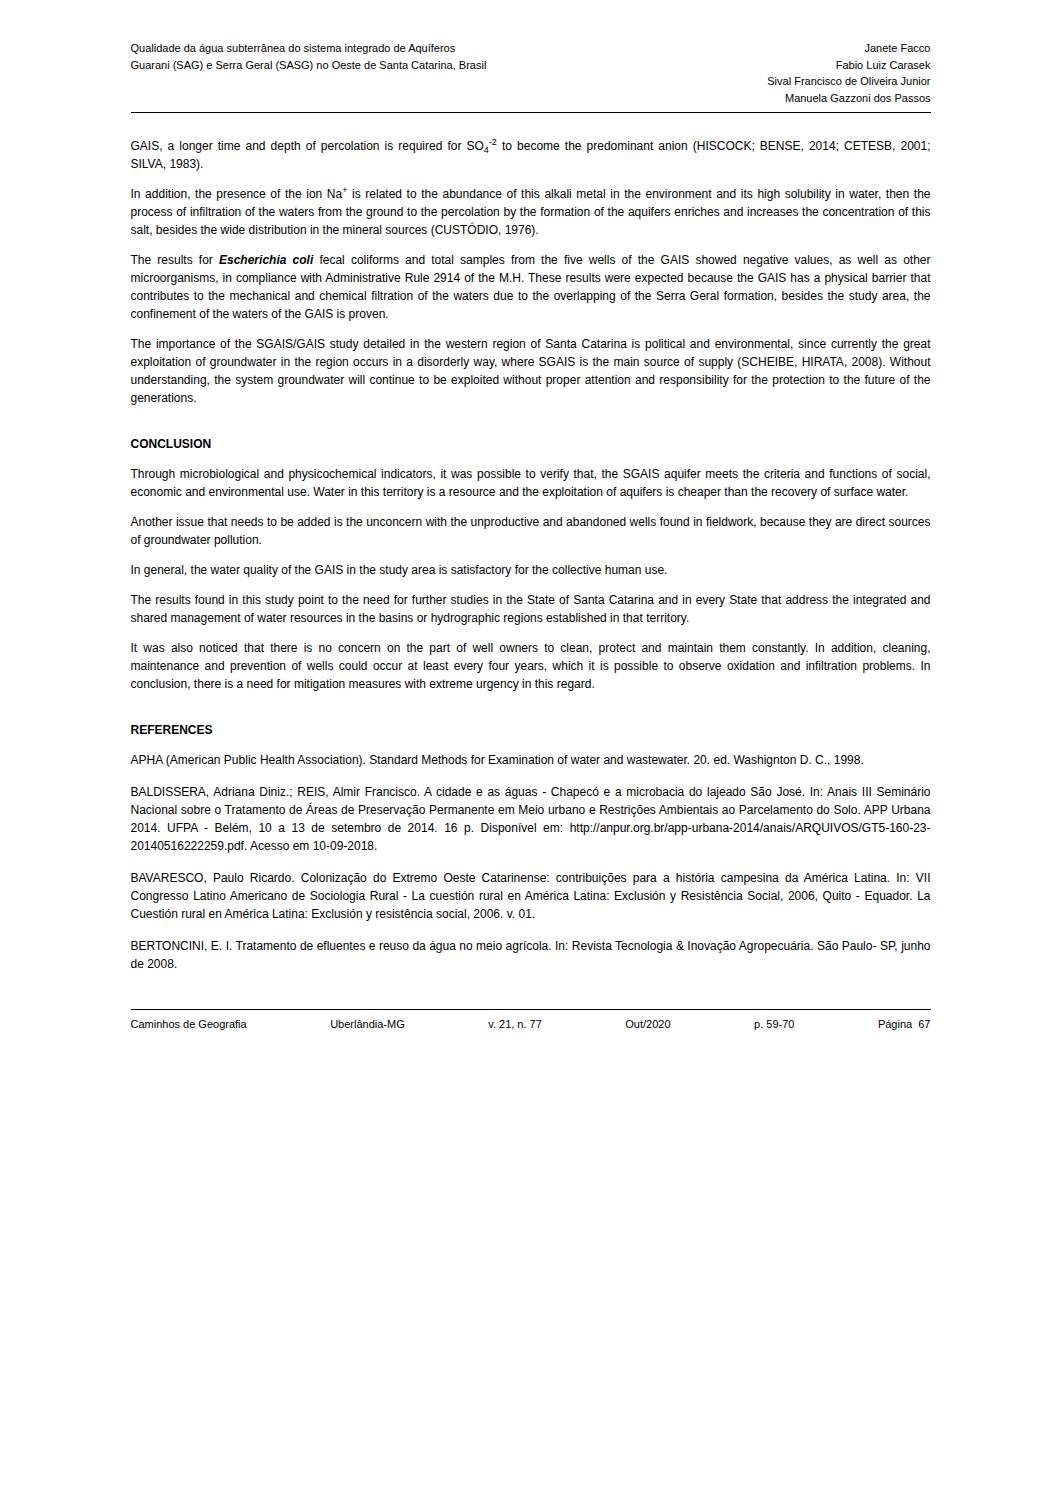Qualidade da água subterrânea do sistema integrado de Aquíferos
Guarani (SAG) e Serra Geral (SASG) no Oeste de Santa Catarina, Brasil
Janete Facco
Fabio Luiz Carasek
Sival Francisco de Oliveira Junior
Manuela Gazzoni dos Passos
GAIS, a longer time and depth of percolation is required for SO4-2 to become the predominant anion (HISCOCK; BENSE, 2014; CETESB, 2001; SILVA, 1983).
In addition, the presence of the ion Na+ is related to the abundance of this alkali metal in the environment and its high solubility in water, then the process of infiltration of the waters from the ground to the percolation by the formation of the aquifers enriches and increases the concentration of this salt, besides the wide distribution in the mineral sources (CUSTÓDIO, 1976).
The results for Escherichia coli fecal coliforms and total samples from the five wells of the GAIS showed negative values, as well as other microorganisms, in compliance with Administrative Rule 2914 of the M.H. These results were expected because the GAIS has a physical barrier that contributes to the mechanical and chemical filtration of the waters due to the overlapping of the Serra Geral formation, besides the study area, the confinement of the waters of the GAIS is proven.
The importance of the SGAIS/GAIS study detailed in the western region of Santa Catarina is political and environmental, since currently the great exploitation of groundwater in the region occurs in a disorderly way, where SGAIS is the main source of supply (SCHEIBE, HIRATA, 2008). Without understanding, the system groundwater will continue to be exploited without proper attention and responsibility for the protection to the future of the generations.
Conclusion
Through microbiological and physicochemical indicators, it was possible to verify that, the SGAIS aquifer meets the criteria and functions of social, economic and environmental use. Water in this territory is a resource and the exploitation of aquifers is cheaper than the recovery of surface water.
Another issue that needs to be added is the unconcern with the unproductive and abandoned wells found in fieldwork, because they are direct sources of groundwater pollution.
In general, the water quality of the GAIS in the study area is satisfactory for the collective human use.
The results found in this study point to the need for further studies in the State of Santa Catarina and in every State that address the integrated and shared management of water resources in the basins or hydrographic regions established in that territory.
It was also noticed that there is no concern on the part of well owners to clean, protect and maintain them constantly. In addition, cleaning, maintenance and prevention of wells could occur at least every four years, which it is possible to observe oxidation and infiltration problems. In conclusion, there is a need for mitigation measures with extreme urgency in this regard.
References
APHA (American Public Health Association). Standard Methods for Examination of water and wastewater. 20. ed. Washignton D. C., 1998.
BALDISSERA, Adriana Diniz.; REIS, Almir Francisco. A cidade e as águas - Chapecó e a microbacia do lajeado São José. In: Anais III Seminário Nacional sobre o Tratamento de Áreas de Preservação Permanente em Meio urbano e Restrições Ambientais ao Parcelamento do Solo. APP Urbana 2014. UFPA - Belém, 10 a 13 de setembro de 2014. 16 p. Disponível em: http://anpur.org.br/app-urbana-2014/anais/ARQUIVOS/GT5-160-23-20140516222259.pdf. Acesso em 10-09-2018.
BAVARESCO, Paulo Ricardo. Colonização do Extremo Oeste Catarinense: contribuições para a história campesina da América Latina. In: VII Congresso Latino Americano de Sociologia Rural - La cuestión rural en América Latina: Exclusión y Resistência Social, 2006, Quito - Equador. La Cuestión rural en América Latina: Exclusión y resistência social, 2006. v. 01.
BERTONCINI, E. I. Tratamento de efluentes e reuso da água no meio agrícola. In: Revista Tecnologia & Inovação Agropecuária. São Paulo- SP, junho de 2008.
Caminhos de Geografia Uberlândia-MG v. 21, n. 77 Out/2020 p. 59-70 Página 67